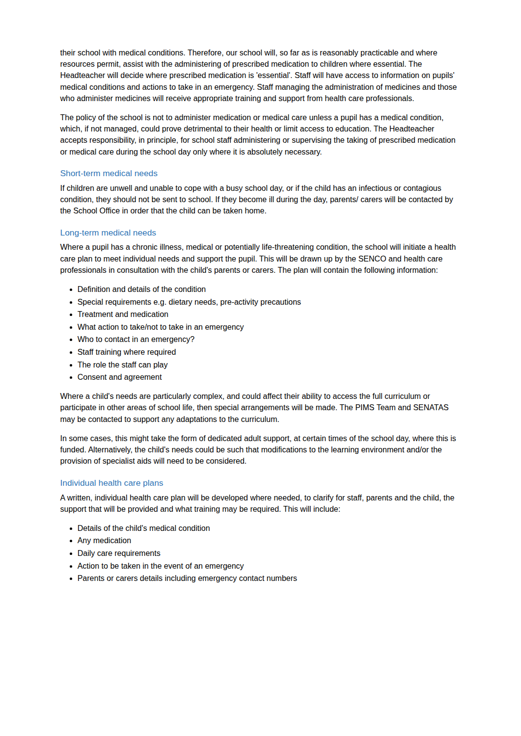their school with medical conditions. Therefore, our school will, so far as is reasonably practicable and where resources permit, assist with the administering of prescribed medication to children where essential. The Headteacher will decide where prescribed medication is 'essential'. Staff will have access to information on pupils' medical conditions and actions to take in an emergency. Staff managing the administration of medicines and those who administer medicines will receive appropriate training and support from health care professionals.
The policy of the school is not to administer medication or medical care unless a pupil has a medical condition, which, if not managed, could prove detrimental to their health or limit access to education. The Headteacher accepts responsibility, in principle, for school staff administering or supervising the taking of prescribed medication or medical care during the school day only where it is absolutely necessary.
Short-term medical needs
If children are unwell and unable to cope with a busy school day, or if the child has an infectious or contagious condition, they should not be sent to school. If they become ill during the day, parents/ carers will be contacted by the School Office in order that the child can be taken home.
Long-term medical needs
Where a pupil has a chronic illness, medical or potentially life-threatening condition, the school will initiate a health care plan to meet individual needs and support the pupil. This will be drawn up by the SENCO and health care professionals in consultation with the child's parents or carers. The plan will contain the following information:
Definition and details of the condition
Special requirements e.g. dietary needs, pre-activity precautions
Treatment and medication
What action to take/not to take in an emergency
Who to contact in an emergency?
Staff training where required
The role the staff can play
Consent and agreement
Where a child's needs are particularly complex, and could affect their ability to access the full curriculum or participate in other areas of school life, then special arrangements will be made. The PIMS Team and SENATAS may be contacted to support any adaptations to the curriculum.
In some cases, this might take the form of dedicated adult support, at certain times of the school day, where this is funded. Alternatively, the child's needs could be such that modifications to the learning environment and/or the provision of specialist aids will need to be considered.
Individual health care plans
A written, individual health care plan will be developed where needed, to clarify for staff, parents and the child, the support that will be provided and what training may be required. This will include:
Details of the child's medical condition
Any medication
Daily care requirements
Action to be taken in the event of an emergency
Parents or carers details including emergency contact numbers